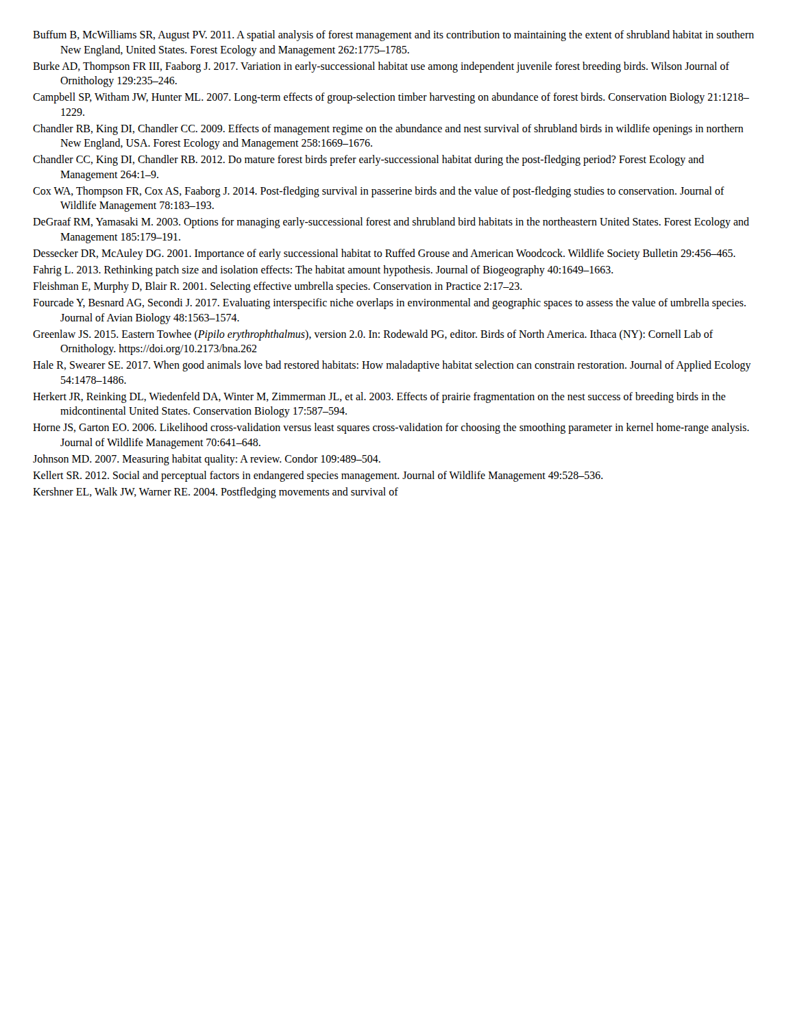Buffum B, McWilliams SR, August PV. 2011. A spatial analysis of forest management and its contribution to maintaining the extent of shrubland habitat in southern New England, United States. Forest Ecology and Management 262:1775–1785.
Burke AD, Thompson FR III, Faaborg J. 2017. Variation in early-successional habitat use among independent juvenile forest breeding birds. Wilson Journal of Ornithology 129:235–246.
Campbell SP, Witham JW, Hunter ML. 2007. Long-term effects of group-selection timber harvesting on abundance of forest birds. Conservation Biology 21:1218–1229.
Chandler RB, King DI, Chandler CC. 2009. Effects of management regime on the abundance and nest survival of shrubland birds in wildlife openings in northern New England, USA. Forest Ecology and Management 258:1669–1676.
Chandler CC, King DI, Chandler RB. 2012. Do mature forest birds prefer early-successional habitat during the post-fledging period? Forest Ecology and Management 264:1–9.
Cox WA, Thompson FR, Cox AS, Faaborg J. 2014. Post-fledging survival in passerine birds and the value of post-fledging studies to conservation. Journal of Wildlife Management 78:183–193.
DeGraaf RM, Yamasaki M. 2003. Options for managing early-successional forest and shrubland bird habitats in the northeastern United States. Forest Ecology and Management 185:179–191.
Dessecker DR, McAuley DG. 2001. Importance of early successional habitat to Ruffed Grouse and American Woodcock. Wildlife Society Bulletin 29:456–465.
Fahrig L. 2013. Rethinking patch size and isolation effects: The habitat amount hypothesis. Journal of Biogeography 40:1649–1663.
Fleishman E, Murphy D, Blair R. 2001. Selecting effective umbrella species. Conservation in Practice 2:17–23.
Fourcade Y, Besnard AG, Secondi J. 2017. Evaluating interspecific niche overlaps in environmental and geographic spaces to assess the value of umbrella species. Journal of Avian Biology 48:1563–1574.
Greenlaw JS. 2015. Eastern Towhee (Pipilo erythrophthalmus), version 2.0. In: Rodewald PG, editor. Birds of North America. Ithaca (NY): Cornell Lab of Ornithology. https://doi.org/10.2173/bna.262
Hale R, Swearer SE. 2017. When good animals love bad restored habitats: How maladaptive habitat selection can constrain restoration. Journal of Applied Ecology 54:1478–1486.
Herkert JR, Reinking DL, Wiedenfeld DA, Winter M, Zimmerman JL, et al. 2003. Effects of prairie fragmentation on the nest success of breeding birds in the midcontinental United States. Conservation Biology 17:587–594.
Horne JS, Garton EO. 2006. Likelihood cross-validation versus least squares cross-validation for choosing the smoothing parameter in kernel home-range analysis. Journal of Wildlife Management 70:641–648.
Johnson MD. 2007. Measuring habitat quality: A review. Condor 109:489–504.
Kellert SR. 2012. Social and perceptual factors in endangered species management. Journal of Wildlife Management 49:528–536.
Kershner EL, Walk JW, Warner RE. 2004. Postfledging movements and survival of